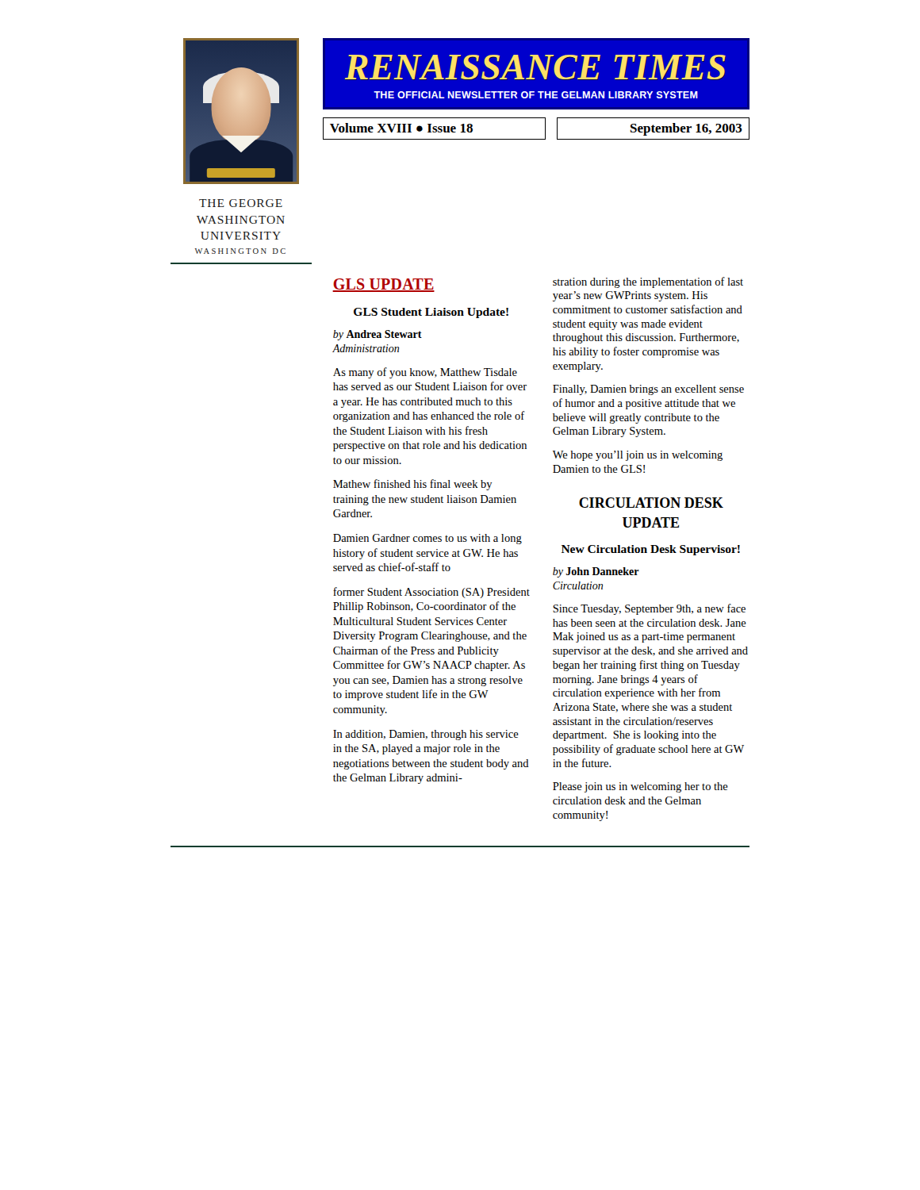THE GEORGE WASHINGTON UNIVERSITY WASHINGTON DC
RENAISSANCE TIMES
THE OFFICIAL NEWSLETTER OF THE GELMAN LIBRARY SYSTEM
Volume XVIII ● Issue 18
September 16, 2003
GLS UPDATE
GLS Student Liaison Update!
by Andrea Stewart
Administration
As many of you know, Matthew Tisdale has served as our Student Liaison for over a year. He has contributed much to this organization and has enhanced the role of the Student Liaison with his fresh perspective on that role and his dedication to our mission.
Mathew finished his final week by training the new student liaison Damien Gardner.
Damien Gardner comes to us with a long history of student service at GW. He has served as chief-of-staff to
former Student Association (SA) President Phillip Robinson, Co-coordinator of the Multicultural Student Services Center Diversity Program Clearinghouse, and the Chairman of the Press and Publicity Committee for GW’s NAACP chapter. As you can see, Damien has a strong resolve to improve student life in the GW community.
In addition, Damien, through his service in the SA, played a major role in the negotiations between the student body and the Gelman Library admini-
stration during the implementation of last year’s new GWPrints system. His commitment to customer satisfaction and student equity was made evident throughout this discussion. Furthermore, his ability to foster compromise was exemplary.
Finally, Damien brings an excellent sense of humor and a positive attitude that we believe will greatly contribute to the Gelman Library System.
We hope you’ll join us in welcoming Damien to the GLS!
CIRCULATION DESK
UPDATE
New Circulation Desk Supervisor!
by John Danneker
Circulation
Since Tuesday, September 9th, a new face has been seen at the circulation desk. Jane Mak joined us as a part-time permanent supervisor at the desk, and she arrived and began her training first thing on Tuesday morning. Jane brings 4 years of circulation experience with her from Arizona State, where she was a student assistant in the circulation/reserves department. She is looking into the possibility of graduate school here at GW in the future.
Please join us in welcoming her to the circulation desk and the Gelman community!